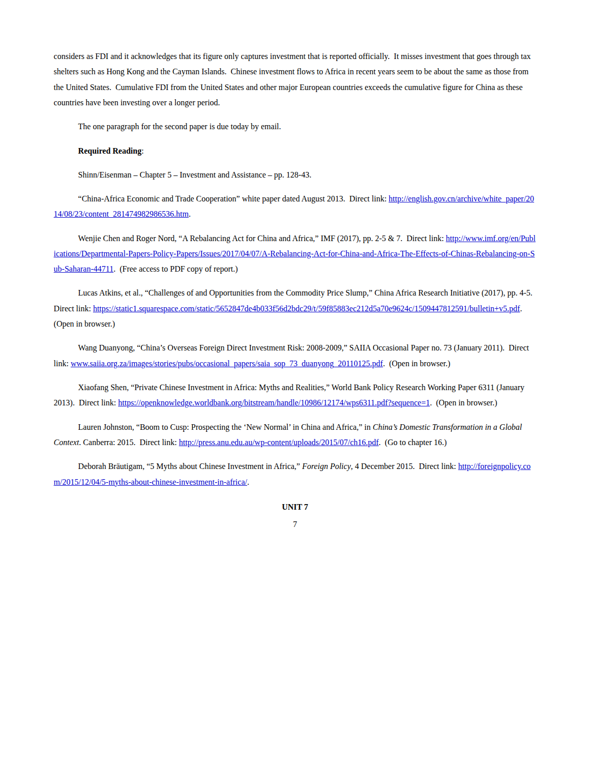considers as FDI and it acknowledges that its figure only captures investment that is reported officially. It misses investment that goes through tax shelters such as Hong Kong and the Cayman Islands. Chinese investment flows to Africa in recent years seem to be about the same as those from the United States. Cumulative FDI from the United States and other major European countries exceeds the cumulative figure for China as these countries have been investing over a longer period.
The one paragraph for the second paper is due today by email.
Required Reading:
Shinn/Eisenman – Chapter 5 – Investment and Assistance – pp. 128-43.
“China-Africa Economic and Trade Cooperation” white paper dated August 2013. Direct link: http://english.gov.cn/archive/white_paper/2014/08/23/content_281474982986536.htm.
Wenjie Chen and Roger Nord, “A Rebalancing Act for China and Africa,” IMF (2017), pp. 2-5 & 7. Direct link: http://www.imf.org/en/Publications/Departmental-Papers-Policy-Papers/Issues/2017/04/07/A-Rebalancing-Act-for-China-and-Africa-The-Effects-of-Chinas-Rebalancing-on-Sub-Saharan-44711. (Free access to PDF copy of report.)
Lucas Atkins, et al., “Challenges of and Opportunities from the Commodity Price Slump,” China Africa Research Initiative (2017), pp. 4-5. Direct link: https://static1.squarespace.com/static/5652847de4b033f56d2bdc29/t/59f85883ec212d5a70e9624c/1509447812591/bulletin+v5.pdf. (Open in browser.)
Wang Duanyong, “China’s Overseas Foreign Direct Investment Risk: 2008-2009,” SAIIA Occasional Paper no. 73 (January 2011). Direct link: www.saiia.org.za/images/stories/pubs/occasional_papers/saia_sop_73_duanyong_20110125.pdf. (Open in browser.)
Xiaofang Shen, “Private Chinese Investment in Africa: Myths and Realities,” World Bank Policy Research Working Paper 6311 (January 2013). Direct link: https://openknowledge.worldbank.org/bitstream/handle/10986/12174/wps6311.pdf?sequence=1. (Open in browser.)
Lauren Johnston, “Boom to Cusp: Prospecting the ‘New Normal’ in China and Africa,” in China’s Domestic Transformation in a Global Context. Canberra: 2015. Direct link: http://press.anu.edu.au/wp-content/uploads/2015/07/ch16.pdf. (Go to chapter 16.)
Deborah Bräutigam, “5 Myths about Chinese Investment in Africa,” Foreign Policy, 4 December 2015. Direct link: http://foreignpolicy.com/2015/12/04/5-myths-about-chinese-investment-in-africa/.
UNIT 7
7